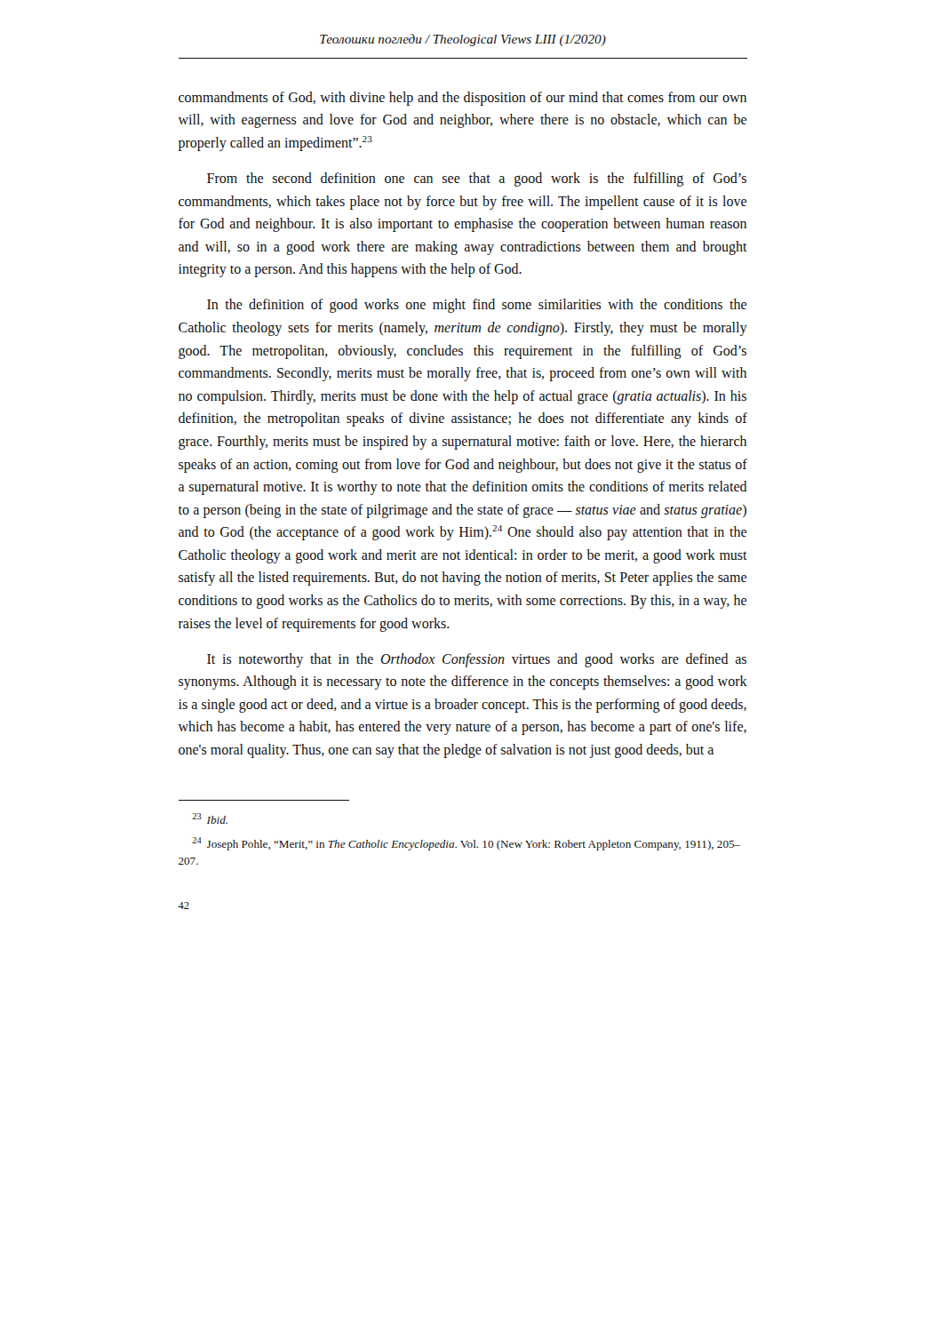Теолошки погледи / Theological Views LIII (1/2020)
commandments of God, with divine help and the disposition of our mind that comes from our own will, with eagerness and love for God and neighbor, where there is no obstacle, which can be properly called an impediment”.23
From the second definition one can see that a good work is the fulfilling of God’s commandments, which takes place not by force but by free will. The impellent cause of it is love for God and neighbour. It is also important to emphasise the cooperation between human reason and will, so in a good work there are making away contradictions between them and brought integrity to a person. And this happens with the help of God.
In the definition of good works one might find some similarities with the conditions the Catholic theology sets for merits (namely, meritum de condigno). Firstly, they must be morally good. The metropolitan, obviously, concludes this requirement in the fulfilling of God’s commandments. Secondly, merits must be morally free, that is, proceed from one’s own will with no compulsion. Thirdly, merits must be done with the help of actual grace (gratia actualis). In his definition, the metropolitan speaks of divine assistance; he does not differentiate any kinds of grace. Fourthly, merits must be inspired by a supernatural motive: faith or love. Here, the hierarch speaks of an action, coming out from love for God and neighbour, but does not give it the status of a supernatural motive. It is worthy to note that the definition omits the conditions of merits related to a person (being in the state of pilgrimage and the state of grace — status viae and status gratiae) and to God (the acceptance of a good work by Him).24 One should also pay attention that in the Catholic theology a good work and merit are not identical: in order to be merit, a good work must satisfy all the listed requirements. But, do not having the notion of merits, St Peter applies the same conditions to good works as the Catholics do to merits, with some corrections. By this, in a way, he raises the level of requirements for good works.
It is noteworthy that in the Orthodox Confession virtues and good works are defined as synonyms. Although it is necessary to note the difference in the concepts themselves: a good work is a single good act or deed, and a virtue is a broader concept. This is the performing of good deeds, which has become a habit, has entered the very nature of a person, has become a part of one's life, one's moral quality. Thus, one can say that the pledge of salvation is not just good deeds, but a
23 Ibid.
24 Joseph Pohle, “Merit,” in The Catholic Encyclopedia. Vol. 10 (New York: Robert Appleton Company, 1911), 205–207.
42